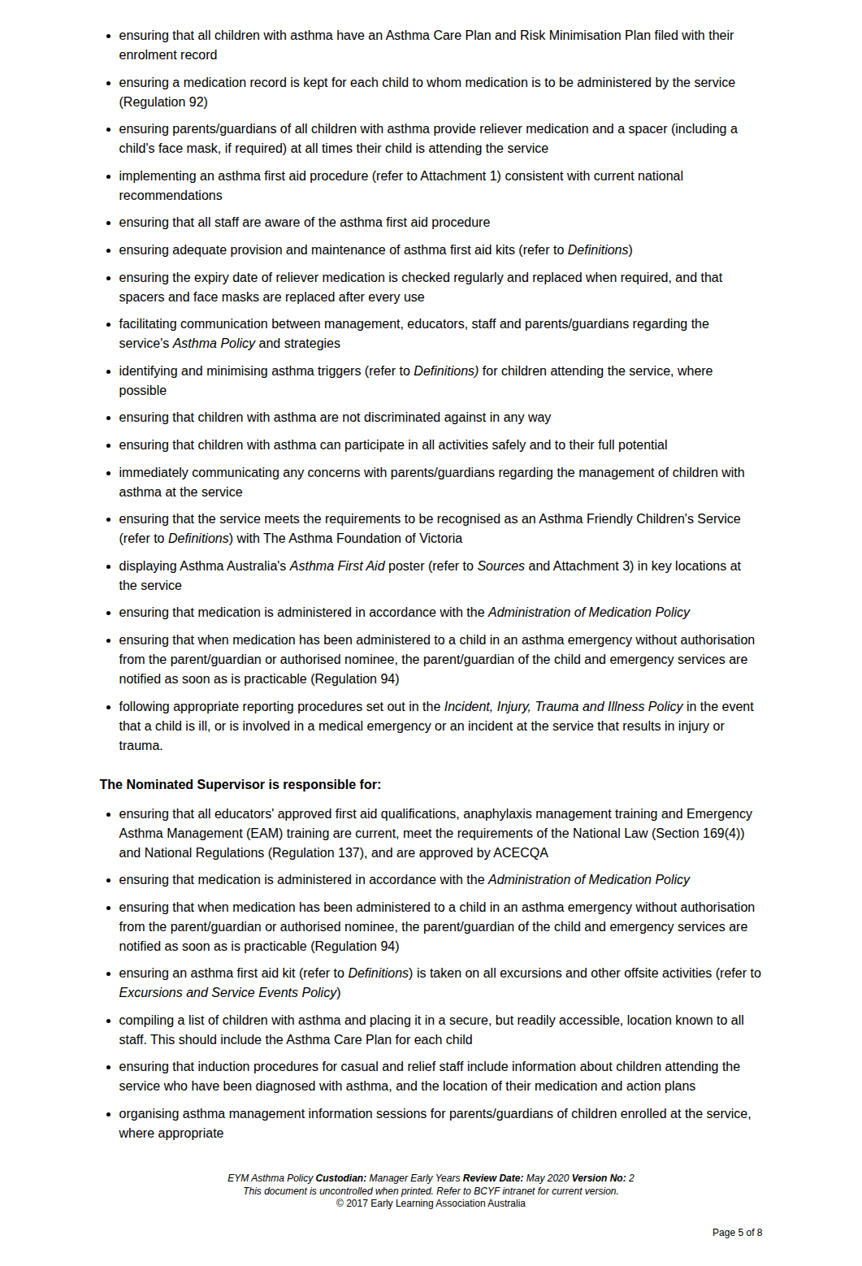ensuring that all children with asthma have an Asthma Care Plan and Risk Minimisation Plan filed with their enrolment record
ensuring a medication record is kept for each child to whom medication is to be administered by the service (Regulation 92)
ensuring parents/guardians of all children with asthma provide reliever medication and a spacer (including a child's face mask, if required) at all times their child is attending the service
implementing an asthma first aid procedure (refer to Attachment 1) consistent with current national recommendations
ensuring that all staff are aware of the asthma first aid procedure
ensuring adequate provision and maintenance of asthma first aid kits (refer to Definitions)
ensuring the expiry date of reliever medication is checked regularly and replaced when required, and that spacers and face masks are replaced after every use
facilitating communication between management, educators, staff and parents/guardians regarding the service's Asthma Policy and strategies
identifying and minimising asthma triggers (refer to Definitions) for children attending the service, where possible
ensuring that children with asthma are not discriminated against in any way
ensuring that children with asthma can participate in all activities safely and to their full potential
immediately communicating any concerns with parents/guardians regarding the management of children with asthma at the service
ensuring that the service meets the requirements to be recognised as an Asthma Friendly Children's Service (refer to Definitions) with The Asthma Foundation of Victoria
displaying Asthma Australia's Asthma First Aid poster (refer to Sources and Attachment 3) in key locations at the service
ensuring that medication is administered in accordance with the Administration of Medication Policy
ensuring that when medication has been administered to a child in an asthma emergency without authorisation from the parent/guardian or authorised nominee, the parent/guardian of the child and emergency services are notified as soon as is practicable (Regulation 94)
following appropriate reporting procedures set out in the Incident, Injury, Trauma and Illness Policy in the event that a child is ill, or is involved in a medical emergency or an incident at the service that results in injury or trauma.
The Nominated Supervisor is responsible for:
ensuring that all educators' approved first aid qualifications, anaphylaxis management training and Emergency Asthma Management (EAM) training are current, meet the requirements of the National Law (Section 169(4)) and National Regulations (Regulation 137), and are approved by ACECQA
ensuring that medication is administered in accordance with the Administration of Medication Policy
ensuring that when medication has been administered to a child in an asthma emergency without authorisation from the parent/guardian or authorised nominee, the parent/guardian of the child and emergency services are notified as soon as is practicable (Regulation 94)
ensuring an asthma first aid kit (refer to Definitions) is taken on all excursions and other offsite activities (refer to Excursions and Service Events Policy)
compiling a list of children with asthma and placing it in a secure, but readily accessible, location known to all staff. This should include the Asthma Care Plan for each child
ensuring that induction procedures for casual and relief staff include information about children attending the service who have been diagnosed with asthma, and the location of their medication and action plans
organising asthma management information sessions for parents/guardians of children enrolled at the service, where appropriate
EYM Asthma Policy Custodian: Manager Early Years Review Date: May 2020 Version No: 2
This document is uncontrolled when printed. Refer to BCYF intranet for current version.
© 2017 Early Learning Association Australia
Page 5 of 8